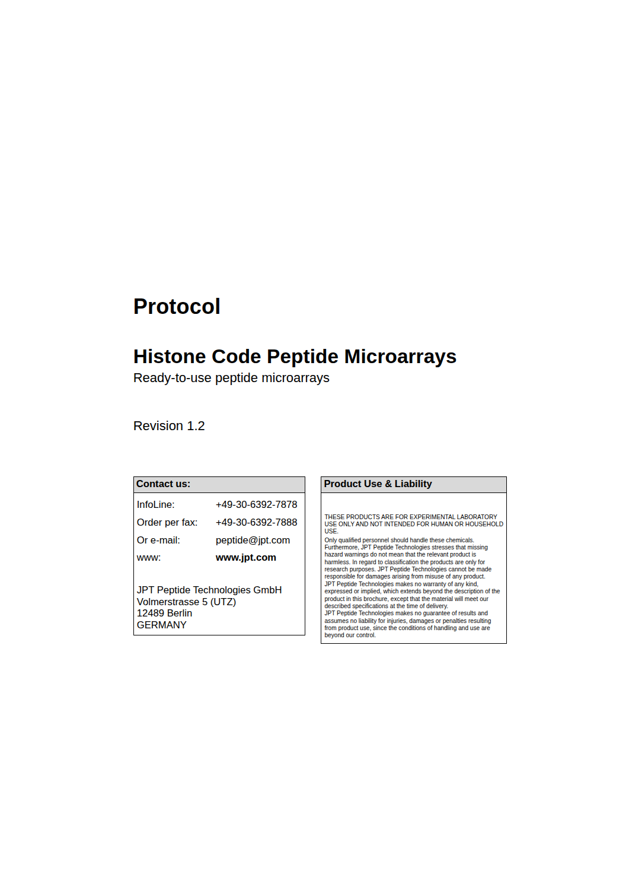Protocol
Histone Code Peptide Microarrays
Ready-to-use peptide microarrays
Revision 1.2
| Contact us: / InfoLine: / +49-30-6392-7878 / / Order per fax: / +49-30-6392-7888 / / Or e-mail: / peptide@jpt.com / / www: / www.jpt.com / JPT Peptide Technologies GmbH Volmerstrasse 5 (UTZ) 12489 Berlin GERMANY | | Product Use & Liability THESE PRODUCTS ARE FOR EXPERIMENTAL LABORATORY USE ONLY AND NOT INTENDED FOR HUMAN OR HOUSEHOLD USE. Only qualified personnel should handle these chemicals. Furthermore, JPT Peptide Technologies stresses that missing hazard warnings do not mean that the relevant product is harmless. In regard to classification the products are only for research purposes. JPT Peptide Technologies cannot be made responsible for damages arising from misuse of any product. JPT Peptide Technologies makes no warranty of any kind, expressed or implied, which extends beyond the description of the product in this brochure, except that the material will meet our described specifications at the time of delivery. JPT Peptide Technologies makes no guarantee of results and assumes no liability for injuries, damages or penalties resulting from product use, since the conditions of handling and use are beyond our control. |